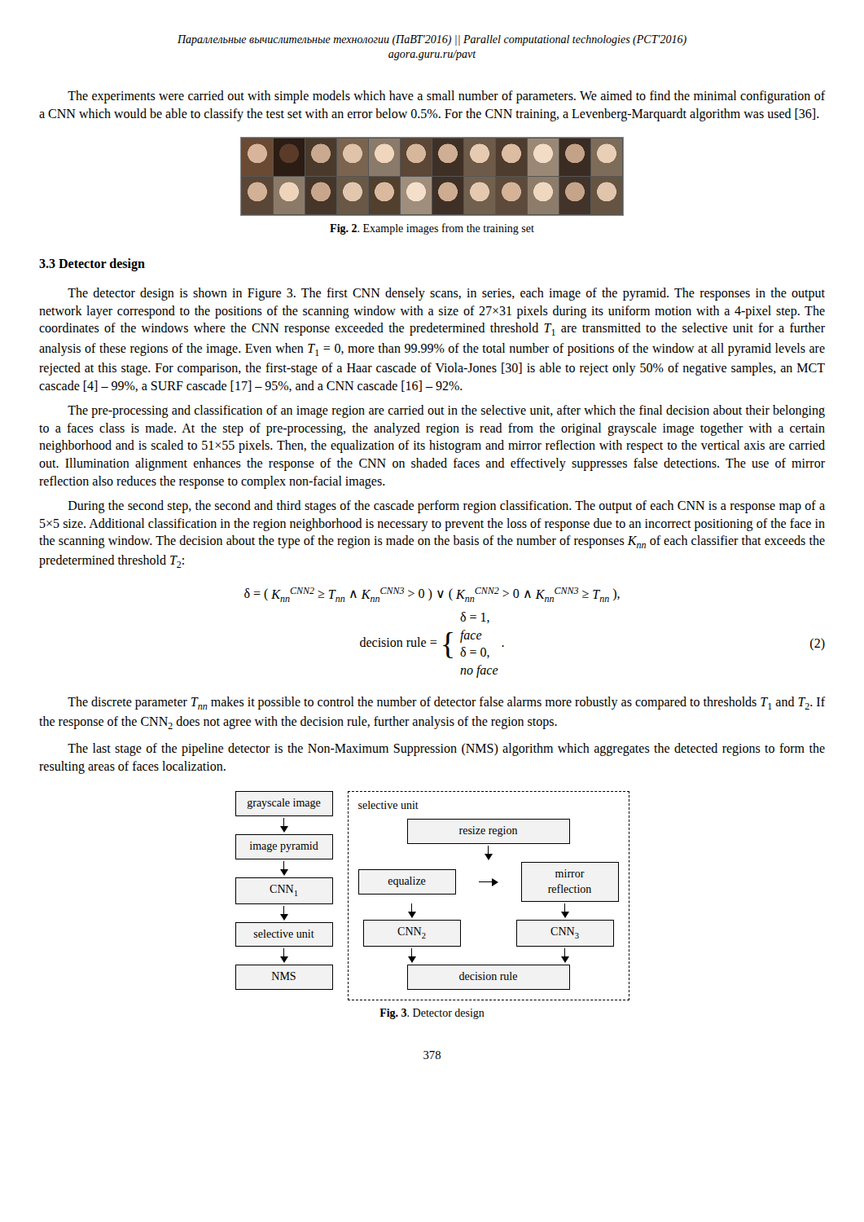Параллельные вычислительные технологии (ПаВТ'2016) || Parallel computational technologies (PCT'2016)
agora.guru.ru/pavt
The experiments were carried out with simple models which have a small number of parameters. We aimed to find the minimal configuration of a CNN which would be able to classify the test set with an error below 0.5%. For the CNN training, a Levenberg-Marquardt algorithm was used [36].
Fig. 2. Example images from the training set
3.3 Detector design
The detector design is shown in Figure 3. The first CNN densely scans, in series, each image of the pyramid. The responses in the output network layer correspond to the positions of the scanning window with a size of 27×31 pixels during its uniform motion with a 4-pixel step. The coordinates of the windows where the CNN response exceeded the predetermined threshold T1 are transmitted to the selective unit for a further analysis of these regions of the image. Even when T1 = 0, more than 99.99% of the total number of positions of the window at all pyramid levels are rejected at this stage. For comparison, the first-stage of a Haar cascade of Viola-Jones [30] is able to reject only 50% of negative samples, an MCT cascade [4] – 99%, a SURF cascade [17] – 95%, and a CNN cascade [16] – 92%.
The pre-processing and classification of an image region are carried out in the selective unit, after which the final decision about their belonging to a faces class is made. At the step of pre-processing, the analyzed region is read from the original grayscale image together with a certain neighborhood and is scaled to 51×55 pixels. Then, the equalization of its histogram and mirror reflection with respect to the vertical axis are carried out. Illumination alignment enhances the response of the CNN on shaded faces and effectively suppresses false detections. The use of mirror reflection also reduces the response to complex non-facial images.
During the second step, the second and third stages of the cascade perform region classification. The output of each CNN is a response map of a 5×5 size. Additional classification in the region neighborhood is necessary to prevent the loss of response due to an incorrect positioning of the face in the scanning window. The decision about the type of the region is made on the basis of the number of responses Knn of each classifier that exceeds the predetermined threshold T2:
δ = ( KnnCNN2 ≥ Tnn ∧ KnnCNN3 > 0 ) ∨ ( KnnCNN2 > 0 ∧ KnnCNN3 ≥ Tnn ), decision rule = { δ = 1, face δ = 0, no face . (2)
The discrete parameter Tnn makes it possible to control the number of detector false alarms more robustly as compared to thresholds T1 and T2. If the response of the CNN2 does not agree with the decision rule, further analysis of the region stops.
The last stage of the pipeline detector is the Non-Maximum Suppression (NMS) algorithm which aggregates the detected regions to form the resulting areas of faces localization.
grayscale image
image pyramid
CNN1
selective unit
NMS
selective unit
resize region
equalize
mirror
reflection
CNN2
CNN3
decision rule
Fig. 3. Detector design
378